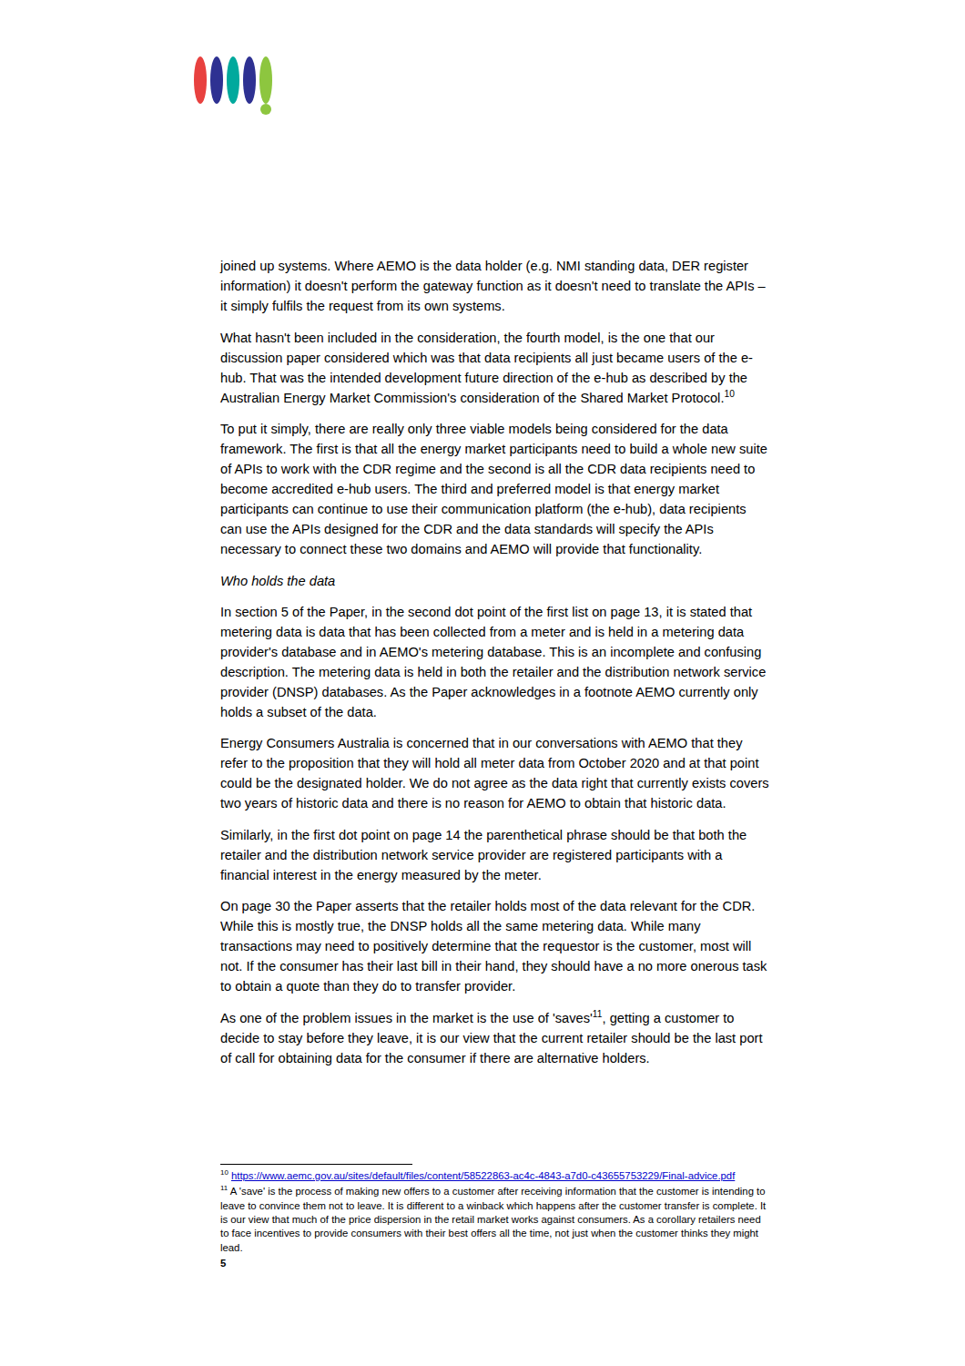joined up systems. Where AEMO is the data holder (e.g. NMI standing data, DER register information) it doesn't perform the gateway function as it doesn't need to translate the APIs – it simply fulfils the request from its own systems.
What hasn't been included in the consideration, the fourth model, is the one that our discussion paper considered which was that data recipients all just became users of the e-hub. That was the intended development future direction of the e-hub as described by the Australian Energy Market Commission's consideration of the Shared Market Protocol.10
To put it simply, there are really only three viable models being considered for the data framework. The first is that all the energy market participants need to build a whole new suite of APIs to work with the CDR regime and the second is all the CDR data recipients need to become accredited e-hub users. The third and preferred model is that energy market participants can continue to use their communication platform (the e-hub), data recipients can use the APIs designed for the CDR and the data standards will specify the APIs necessary to connect these two domains and AEMO will provide that functionality.
Who holds the data
In section 5 of the Paper, in the second dot point of the first list on page 13, it is stated that metering data is data that has been collected from a meter and is held in a metering data provider's database and in AEMO's metering database. This is an incomplete and confusing description. The metering data is held in both the retailer and the distribution network service provider (DNSP) databases. As the Paper acknowledges in a footnote AEMO currently only holds a subset of the data.
Energy Consumers Australia is concerned that in our conversations with AEMO that they refer to the proposition that they will hold all meter data from October 2020 and at that point could be the designated holder. We do not agree as the data right that currently exists covers two years of historic data and there is no reason for AEMO to obtain that historic data.
Similarly, in the first dot point on page 14 the parenthetical phrase should be that both the retailer and the distribution network service provider are registered participants with a financial interest in the energy measured by the meter.
On page 30 the Paper asserts that the retailer holds most of the data relevant for the CDR. While this is mostly true, the DNSP holds all the same metering data. While many transactions may need to positively determine that the requestor is the customer, most will not. If the consumer has their last bill in their hand, they should have a no more onerous task to obtain a quote than they do to transfer provider.
As one of the problem issues in the market is the use of 'saves'11, getting a customer to decide to stay before they leave, it is our view that the current retailer should be the last port of call for obtaining data for the consumer if there are alternative holders.
10 https://www.aemc.gov.au/sites/default/files/content/58522863-ac4c-4843-a7d0-c43655753229/Final-advice.pdf
11 A 'save' is the process of making new offers to a customer after receiving information that the customer is intending to leave to convince them not to leave. It is different to a winback which happens after the customer transfer is complete. It is our view that much of the price dispersion in the retail market works against consumers. As a corollary retailers need to face incentives to provide consumers with their best offers all the time, not just when the customer thinks they might lead.
5